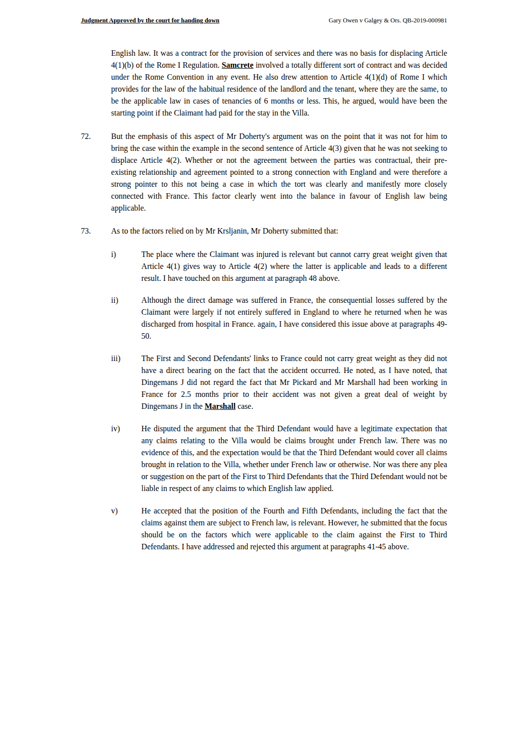Judgment Approved by the court for handing down
Gary Owen v Galgey & Ors. QB-2019-000981
English law. It was a contract for the provision of services and there was no basis for displacing Article 4(1)(b) of the Rome I Regulation. Samcrete involved a totally different sort of contract and was decided under the Rome Convention in any event. He also drew attention to Article 4(1)(d) of Rome I which provides for the law of the habitual residence of the landlord and the tenant, where they are the same, to be the applicable law in cases of tenancies of 6 months or less. This, he argued, would have been the starting point if the Claimant had paid for the stay in the Villa.
72.
But the emphasis of this aspect of Mr Doherty's argument was on the point that it was not for him to bring the case within the example in the second sentence of Article 4(3) given that he was not seeking to displace Article 4(2). Whether or not the agreement between the parties was contractual, their pre-existing relationship and agreement pointed to a strong connection with England and were therefore a strong pointer to this not being a case in which the tort was clearly and manifestly more closely connected with France. This factor clearly went into the balance in favour of English law being applicable.
73.
As to the factors relied on by Mr Krsljanin, Mr Doherty submitted that:
i) The place where the Claimant was injured is relevant but cannot carry great weight given that Article 4(1) gives way to Article 4(2) where the latter is applicable and leads to a different result. I have touched on this argument at paragraph 48 above.
ii) Although the direct damage was suffered in France, the consequential losses suffered by the Claimant were largely if not entirely suffered in England to where he returned when he was discharged from hospital in France. again, I have considered this issue above at paragraphs 49-50.
iii) The First and Second Defendants' links to France could not carry great weight as they did not have a direct bearing on the fact that the accident occurred. He noted, as I have noted, that Dingemans J did not regard the fact that Mr Pickard and Mr Marshall had been working in France for 2.5 months prior to their accident was not given a great deal of weight by Dingemans J in the Marshall case.
iv) He disputed the argument that the Third Defendant would have a legitimate expectation that any claims relating to the Villa would be claims brought under French law. There was no evidence of this, and the expectation would be that the Third Defendant would cover all claims brought in relation to the Villa, whether under French law or otherwise. Nor was there any plea or suggestion on the part of the First to Third Defendants that the Third Defendant would not be liable in respect of any claims to which English law applied.
v) He accepted that the position of the Fourth and Fifth Defendants, including the fact that the claims against them are subject to French law, is relevant. However, he submitted that the focus should be on the factors which were applicable to the claim against the First to Third Defendants. I have addressed and rejected this argument at paragraphs 41-45 above.